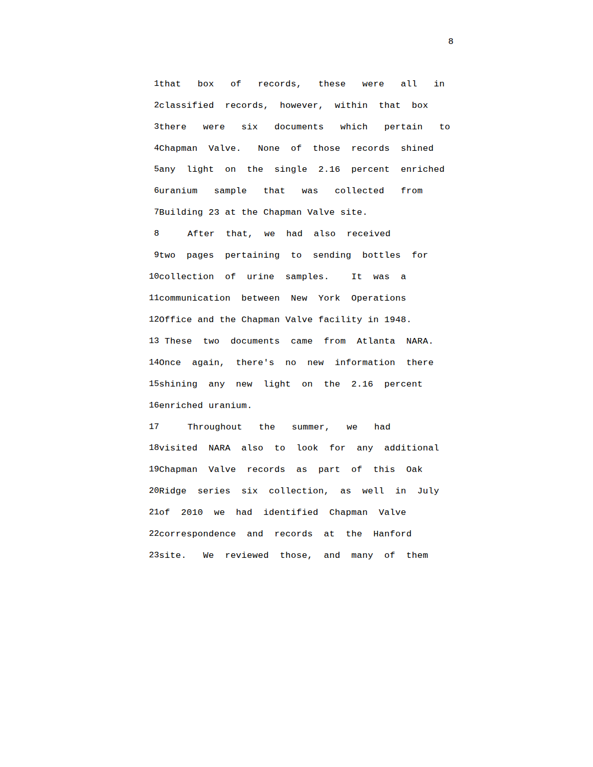8
| 1 | that box of records, these were all in |
| 2 | classified records, however, within that box |
| 3 | there were six documents which pertain to |
| 4 | Chapman Valve. None of those records shined |
| 5 | any light on the single 2.16 percent enriched |
| 6 | uranium sample that was collected from |
| 7 | Building 23 at the Chapman Valve site. |
| 8 | After that, we had also received |
| 9 | two pages pertaining to sending bottles for |
| 10 | collection of urine samples. It was a |
| 11 | communication between New York Operations |
| 12 | Office and the Chapman Valve facility in 1948. |
| 13 | These two documents came from Atlanta NARA. |
| 14 | Once again, there's no new information there |
| 15 | shining any new light on the 2.16 percent |
| 16 | enriched uranium. |
| 17 | Throughout the summer, we had |
| 18 | visited NARA also to look for any additional |
| 19 | Chapman Valve records as part of this Oak |
| 20 | Ridge series six collection, as well in July |
| 21 | of 2010 we had identified Chapman Valve |
| 22 | correspondence and records at the Hanford |
| 23 | site. We reviewed those, and many of them |